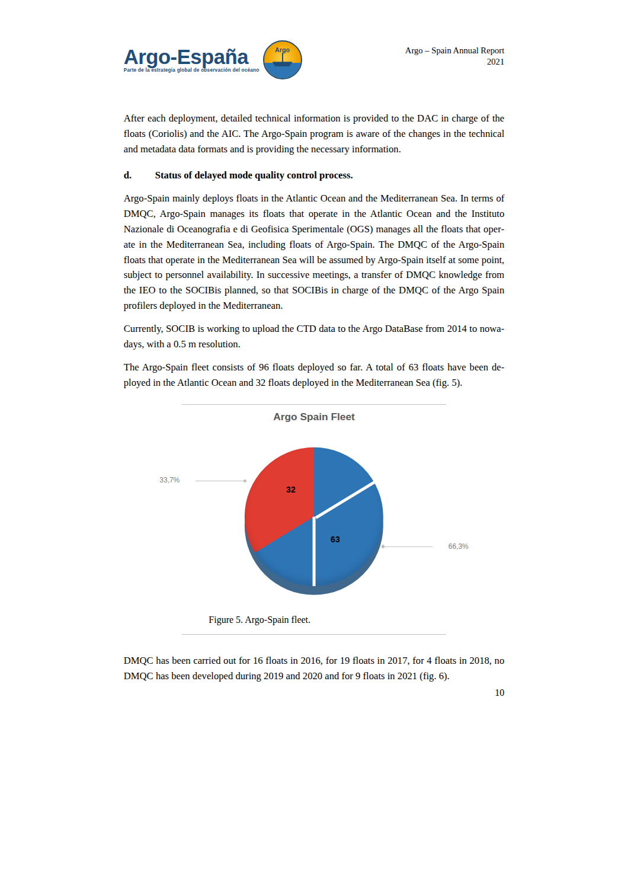Argo-España Parte de la estrategia global de observación del océano
Argo – Spain Annual Report
2021
After each deployment, detailed technical information is provided to the DAC in charge of the floats (Coriolis) and the AIC. The Argo-Spain program is aware of the changes in the technical and metadata data formats and is providing the necessary information.
d. Status of delayed mode quality control process.
Argo-Spain mainly deploys floats in the Atlantic Ocean and the Mediterranean Sea. In terms of DMQC, Argo-Spain manages its floats that operate in the Atlantic Ocean and the Instituto Nazionale di Oceanografia e di Geofisica Sperimentale (OGS) manages all the floats that operate in the Mediterranean Sea, including floats of Argo-Spain. The DMQC of the Argo-Spain floats that operate in the Mediterranean Sea will be assumed by Argo-Spain itself at some point, subject to personnel availability. In successive meetings, a transfer of DMQC knowledge from the IEO to the SOCIBis planned, so that SOCIBis in charge of the DMQC of the Argo Spain profilers deployed in the Mediterranean.
Currently, SOCIB is working to upload the CTD data to the Argo DataBase from 2014 to nowadays, with a 0.5 m resolution.
The Argo-Spain fleet consists of 96 floats deployed so far. A total of 63 floats have been deployed in the Atlantic Ocean and 32 floats deployed in the Mediterranean Sea (fig. 5).
Argo Spain Fleet
33,7% 66,3%
32 63
Figure 5. Argo-Spain fleet.
DMQC has been carried out for 16 floats in 2016, for 19 floats in 2017, for 4 floats in 2018, no DMQC has been developed during 2019 and 2020 and for 9 floats in 2021 (fig. 6).
10